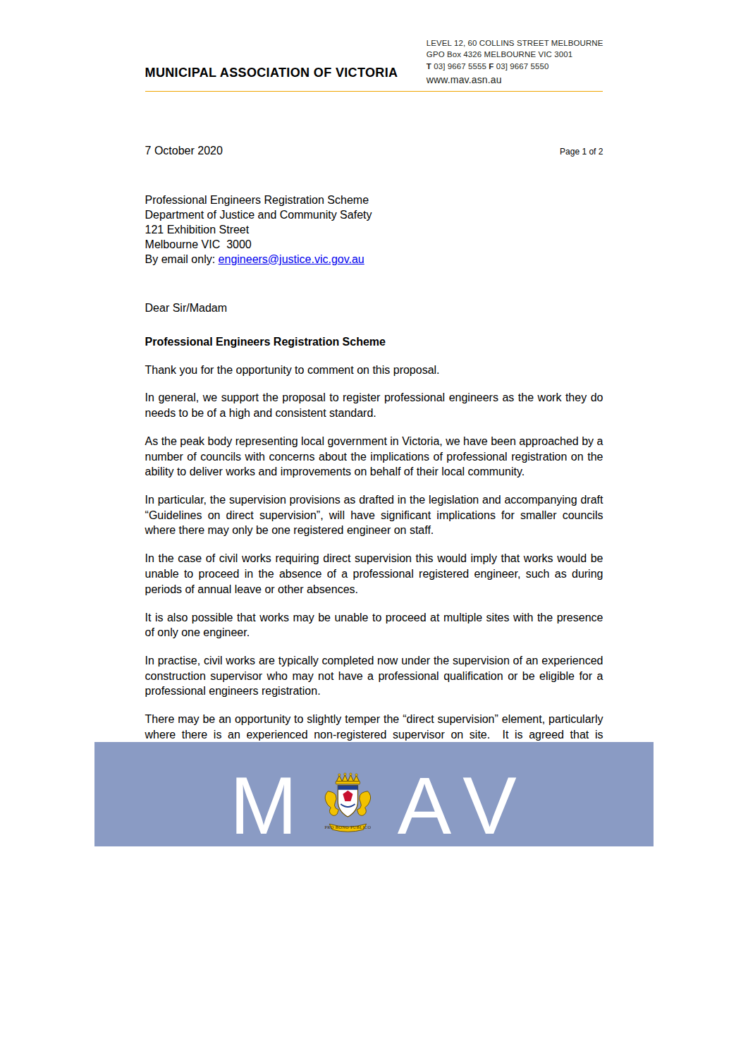MUNICIPAL ASSOCIATION OF VICTORIA
LEVEL 12, 60 COLLINS STREET MELBOURNE
GPO Box 4326 MELBOURNE VIC 3001
T 03] 9667 5555 F 03] 9667 5550
www.mav.asn.au
7 October 2020
Page 1 of 2
Professional Engineers Registration Scheme
Department of Justice and Community Safety
121 Exhibition Street
Melbourne VIC 3000
By email only: engineers@justice.vic.gov.au
Dear Sir/Madam
Professional Engineers Registration Scheme
Thank you for the opportunity to comment on this proposal.
In general, we support the proposal to register professional engineers as the work they do needs to be of a high and consistent standard.
As the peak body representing local government in Victoria, we have been approached by a number of councils with concerns about the implications of professional registration on the ability to deliver works and improvements on behalf of their local community.
In particular, the supervision provisions as drafted in the legislation and accompanying draft “Guidelines on direct supervision”, will have significant implications for smaller councils where there may only be one registered engineer on staff.
In the case of civil works requiring direct supervision this would imply that works would be unable to proceed in the absence of a professional registered engineer, such as during periods of annual leave or other absences.
It is also possible that works may be unable to proceed at multiple sites with the presence of only one engineer.
In practise, civil works are typically completed now under the supervision of an experienced construction supervisor who may not have a professional qualification or be eligible for a professional engineers registration.
There may be an opportunity to slightly temper the “direct supervision” element, particularly where there is an experienced non-registered supervisor on site. It is agreed that is important that the engineer maintains responsibility for the works delivered. However, it may be appropriate to allow the engineer uses their judgement to facilitate another appropriately experienced person they know and trust to deliver the works on their behalf.
We would welcome the opportunity to be part of your assessment of consultation feedback particularly as it relates to local government to find an appropriate way forward to support the intent of this legislative change whilst minimising any unintended consequences.
M PRO BONO PUBLICO A V